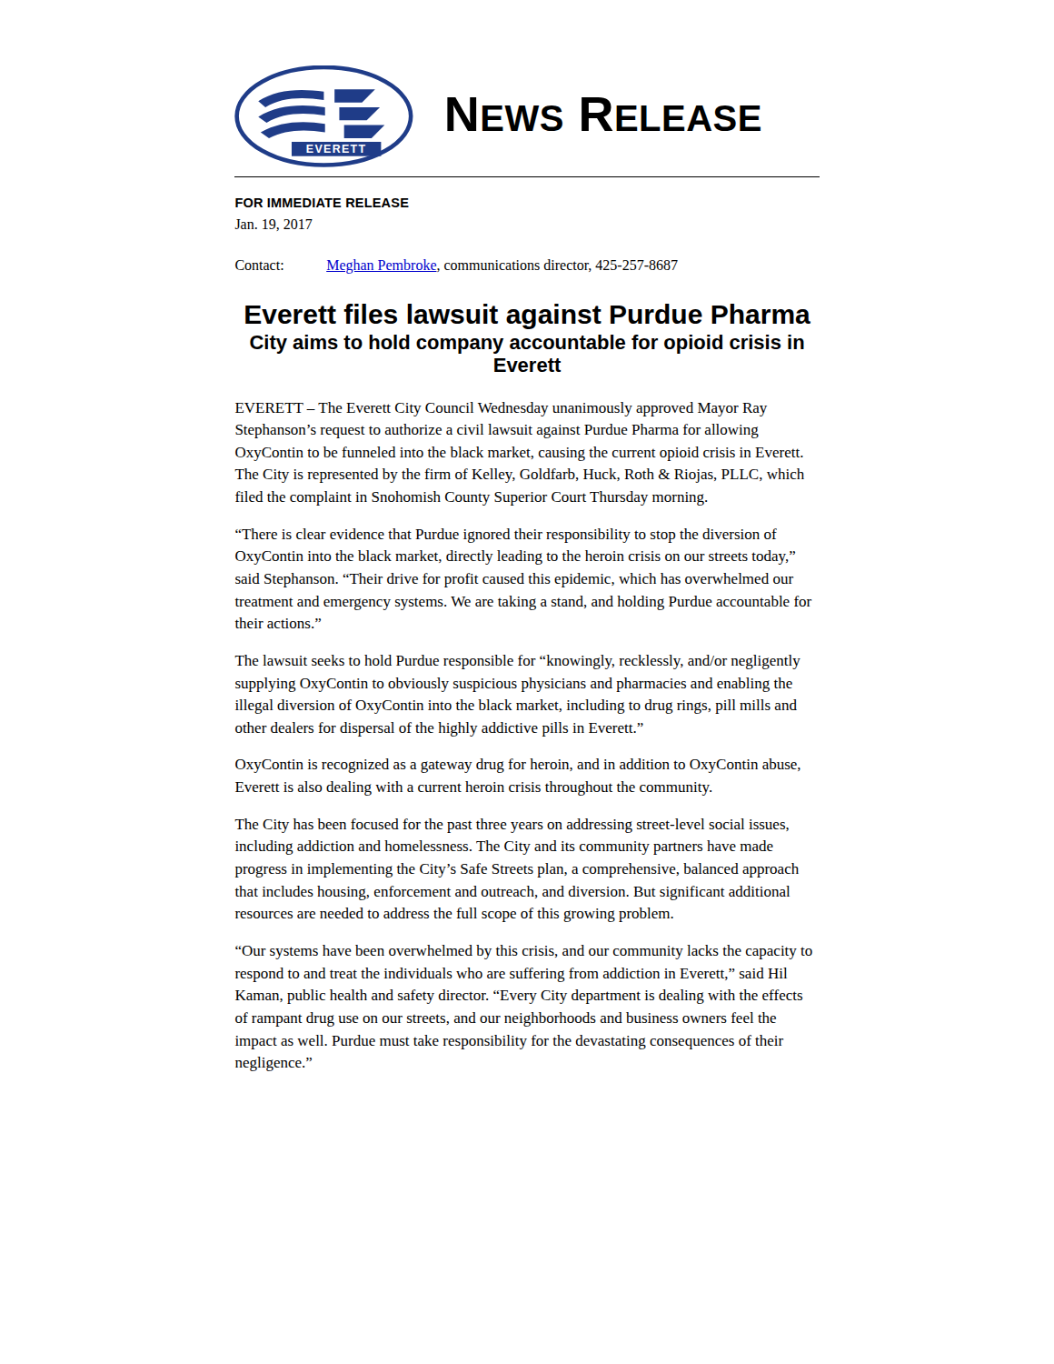Everett EVERETT
NEWS RELEASE
FOR IMMEDIATE RELEASE
Jan. 19, 2017
Contact: Meghan Pembroke, communications director, 425-257-8687
Everett files lawsuit against Purdue Pharma
City aims to hold company accountable for opioid crisis in Everett
EVERETT – The Everett City Council Wednesday unanimously approved Mayor Ray Stephanson’s request to authorize a civil lawsuit against Purdue Pharma for allowing OxyContin to be funneled into the black market, causing the current opioid crisis in Everett. The City is represented by the firm of Kelley, Goldfarb, Huck, Roth & Riojas, PLLC, which filed the complaint in Snohomish County Superior Court Thursday morning.
“There is clear evidence that Purdue ignored their responsibility to stop the diversion of OxyContin into the black market, directly leading to the heroin crisis on our streets today,” said Stephanson. “Their drive for profit caused this epidemic, which has overwhelmed our treatment and emergency systems. We are taking a stand, and holding Purdue accountable for their actions.”
The lawsuit seeks to hold Purdue responsible for “knowingly, recklessly, and/or negligently supplying OxyContin to obviously suspicious physicians and pharmacies and enabling the illegal diversion of OxyContin into the black market, including to drug rings, pill mills and other dealers for dispersal of the highly addictive pills in Everett.”
OxyContin is recognized as a gateway drug for heroin, and in addition to OxyContin abuse, Everett is also dealing with a current heroin crisis throughout the community.
The City has been focused for the past three years on addressing street-level social issues, including addiction and homelessness. The City and its community partners have made progress in implementing the City’s Safe Streets plan, a comprehensive, balanced approach that includes housing, enforcement and outreach, and diversion. But significant additional resources are needed to address the full scope of this growing problem.
“Our systems have been overwhelmed by this crisis, and our community lacks the capacity to respond to and treat the individuals who are suffering from addiction in Everett,” said Hil Kaman, public health and safety director. “Every City department is dealing with the effects of rampant drug use on our streets, and our neighborhoods and business owners feel the impact as well. Purdue must take responsibility for the devastating consequences of their negligence.”